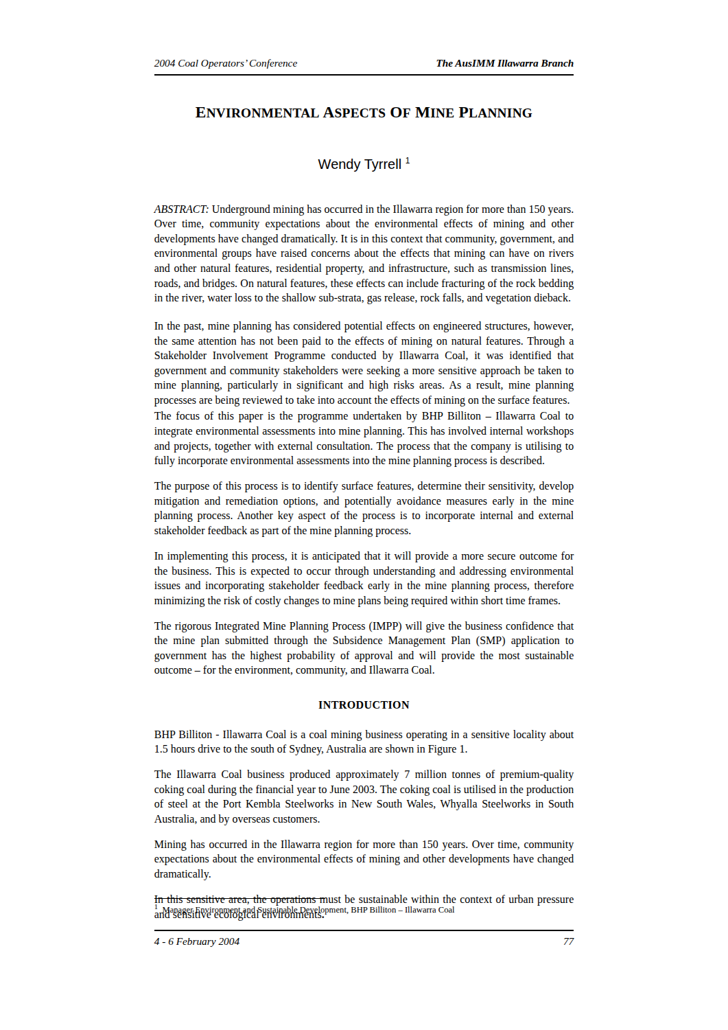2004 Coal Operators’ Conference The AusIMM Illawarra Branch
ENVIRONMENTAL ASPECTS OF MINE PLANNING
Wendy Tyrrell 1
ABSTRACT: Underground mining has occurred in the Illawarra region for more than 150 years. Over time, community expectations about the environmental effects of mining and other developments have changed dramatically. It is in this context that community, government, and environmental groups have raised concerns about the effects that mining can have on rivers and other natural features, residential property, and infrastructure, such as transmission lines, roads, and bridges. On natural features, these effects can include fracturing of the rock bedding in the river, water loss to the shallow sub-strata, gas release, rock falls, and vegetation dieback.
In the past, mine planning has considered potential effects on engineered structures, however, the same attention has not been paid to the effects of mining on natural features. Through a Stakeholder Involvement Programme conducted by Illawarra Coal, it was identified that government and community stakeholders were seeking a more sensitive approach be taken to mine planning, particularly in significant and high risks areas. As a result, mine planning processes are being reviewed to take into account the effects of mining on the surface features.
The focus of this paper is the programme undertaken by BHP Billiton – Illawarra Coal to integrate environmental assessments into mine planning. This has involved internal workshops and projects, together with external consultation. The process that the company is utilising to fully incorporate environmental assessments into the mine planning process is described.
The purpose of this process is to identify surface features, determine their sensitivity, develop mitigation and remediation options, and potentially avoidance measures early in the mine planning process. Another key aspect of the process is to incorporate internal and external stakeholder feedback as part of the mine planning process.
In implementing this process, it is anticipated that it will provide a more secure outcome for the business. This is expected to occur through understanding and addressing environmental issues and incorporating stakeholder feedback early in the mine planning process, therefore minimizing the risk of costly changes to mine plans being required within short time frames.
The rigorous Integrated Mine Planning Process (IMPP) will give the business confidence that the mine plan submitted through the Subsidence Management Plan (SMP) application to government has the highest probability of approval and will provide the most sustainable outcome – for the environment, community, and Illawarra Coal.
INTRODUCTION
BHP Billiton - Illawarra Coal is a coal mining business operating in a sensitive locality about 1.5 hours drive to the south of Sydney, Australia are shown in Figure 1.
The Illawarra Coal business produced approximately 7 million tonnes of premium-quality coking coal during the financial year to June 2003. The coking coal is utilised in the production of steel at the Port Kembla Steelworks in New South Wales, Whyalla Steelworks in South Australia, and by overseas customers.
Mining has occurred in the Illawarra region for more than 150 years. Over time, community expectations about the environmental effects of mining and other developments have changed dramatically.
In this sensitive area, the operations must be sustainable within the context of urban pressure and sensitive ecological environments.
1 Manager Environment and Sustainable Development, BHP Billiton – Illawarra Coal
4 - 6 February 2004 77